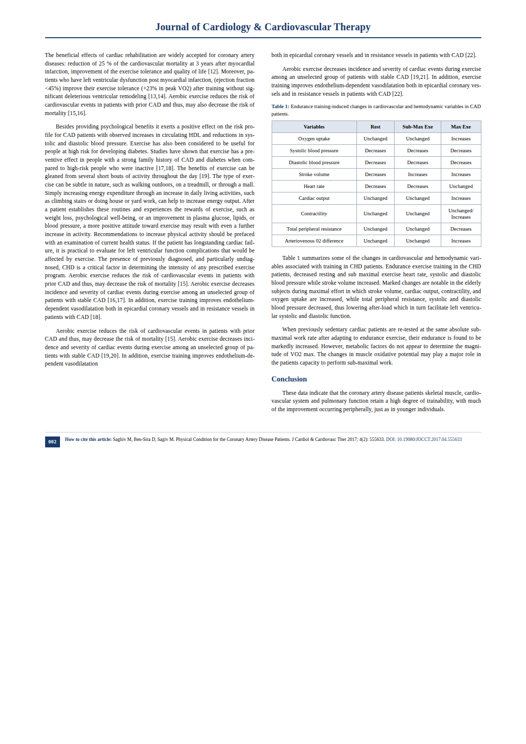Journal of Cardiology & Cardiovascular Therapy
The beneficial effects of cardiac rehabilitation are widely accepted for coronary artery diseases: reduction of 25 % of the cardiovascular mortality at 3 years after myocardial infarction, improvement of the exercise tolerance and quality of life [12]. Moreover, patients who have left ventricular dysfunction post myocardial infarction, (ejection fraction <45%) improve their exercise tolerance (+23% in peak VO2) after training without significant deleterious ventricular remodeling [13,14]. Aerobic exercise reduces the risk of cardiovascular events in patients with prior CAD and thus, may also decrease the risk of mortality [15,16].
Besides providing psychological benefits it exerts a positive effect on the risk profile for CAD patients with observed increases in circulating HDL and reductions in systolic and diastolic blood pressure. Exercise has also been considered to be useful for people at high risk for developing diabetes. Studies have shown that exercise has a preventive effect in people with a strong family history of CAD and diabetes when compared to high-risk people who were inactive [17,18]. The benefits of exercise can be gleaned from several short bouts of activity throughout the day [19]. The type of exercise can be subtle in nature, such as walking outdoors, on a treadmill, or through a mall. Simply increasing energy expenditure through an increase in daily living activities, such as climbing stairs or doing house or yard work, can help to increase energy output. After a patient establishes these routines and experiences the rewards of exercise, such as weight loss, psychological well-being, or an improvement in plasma glucose, lipids, or blood pressure, a more positive attitude toward exercise may result with even a further increase in activity. Recommendations to increase physical activity should be prefaced with an examination of current health status. If the patient has longstanding cardiac failure, it is practical to evaluate for left ventricular function complications that would be affected by exercise. The presence of previously diagnosed, and particularly undiagnosed, CHD is a critical factor in determining the intensity of any prescribed exercise program. Aerobic exercise reduces the risk of cardiovascular events in patients with prior CAD and thus, may decrease the risk of mortality [15]. Aerobic exercise decreases incidence and severity of cardiac events during exercise among an unselected group of patients with stable CAD [16,17]. In addition, exercise training improves endothelium-dependent vasodilatation both in epicardial coronary vessels and in resistance vessels in patients with CAD [18].
Aerobic exercise reduces the risk of cardiovascular events in patients with prior CAD and thus, may decrease the risk of mortality [15]. Aerobic exercise decreases incidence and severity of cardiac events during exercise among an unselected group of patients with stable CAD [19,20]. In addition, exercise training improves endothelium-dependent vasodilatation
both in epicardial coronary vessels and in resistance vessels in patients with CAD [22].
Aerobic exercise decreases incidence and severity of cardiac events during exercise among an unselected group of patients with stable CAD [19,21]. In addition, exercise training improves endothelium-dependent vasodilatation both in epicardial coronary vessels and in resistance vessels in patients with CAD [22].
Table 1: Endurance training-induced changes in cardiovascular and hemodynamic variables in CAD patients.
| Variables | Rest | Sub-Max Exe | Max Exe |
| --- | --- | --- | --- |
| Oxygen uptake | Unchanged | Unchanged | Increases |
| Systolic blood pressure | Decreases | Decreases | Decreases |
| Diastolic blood pressure | Decreases | Decreases | Decreases |
| Stroke volume | Decreases | Increases | Increases |
| Heart rate | Decreases | Decreases | Unchanged |
| Cardiac output | Unchanged | Unchanged | Increases |
| Contractility | Unchanged | Unchanged | Unchanged/ Increases |
| Total peripheral resistance | Unchanged | Unchanged | Decreases |
| Arteriovenous 02 difference | Unchanged | Unchanged | Increases |
Table 1 summarizes some of the changes in cardiovascular and hemodynamic variables associated with training in CHD patients. Endurance exercise training in the CHD patients, decreased resting and sub maximal exercise heart rate, systolic and diastolic blood pressure while stroke volume increased. Marked changes are notable in the elderly subjects during maximal effort in which stroke volume, cardiac output, contractility, and oxygen uptake are increased, while total peripheral resistance, systolic and diastolic blood pressure decreased, thus lowering after-load which in turn facilitate left ventricular systolic and diastolic function.
When previously sedentary cardiac patients are re-tested at the same absolute sub-maximal work rate after adapting to endurance exercise, their endurance is found to be markedly increased. However, metabolic factors do not appear to determine the magnitude of VO2 max. The changes in muscle oxidative potential may play a major role in the patients capacity to perform sub-maximal work.
Conclusion
These data indicate that the coronary artery disease patients skeletal muscle, cardiovascular system and pulmonary function retain a high degree of trainability, with much of the improvement occurring peripherally, just as in younger individuals.
002
How to cite this article: Saghiv M, Ben-Sira D, Sagiv M. Physical Condition for the Coronary Artery Disease Patients. J Cardiol & Cardiovasc Ther 2017; 4(2): 555633. DOI: 10.19080/JOCCT.2017.04.555633